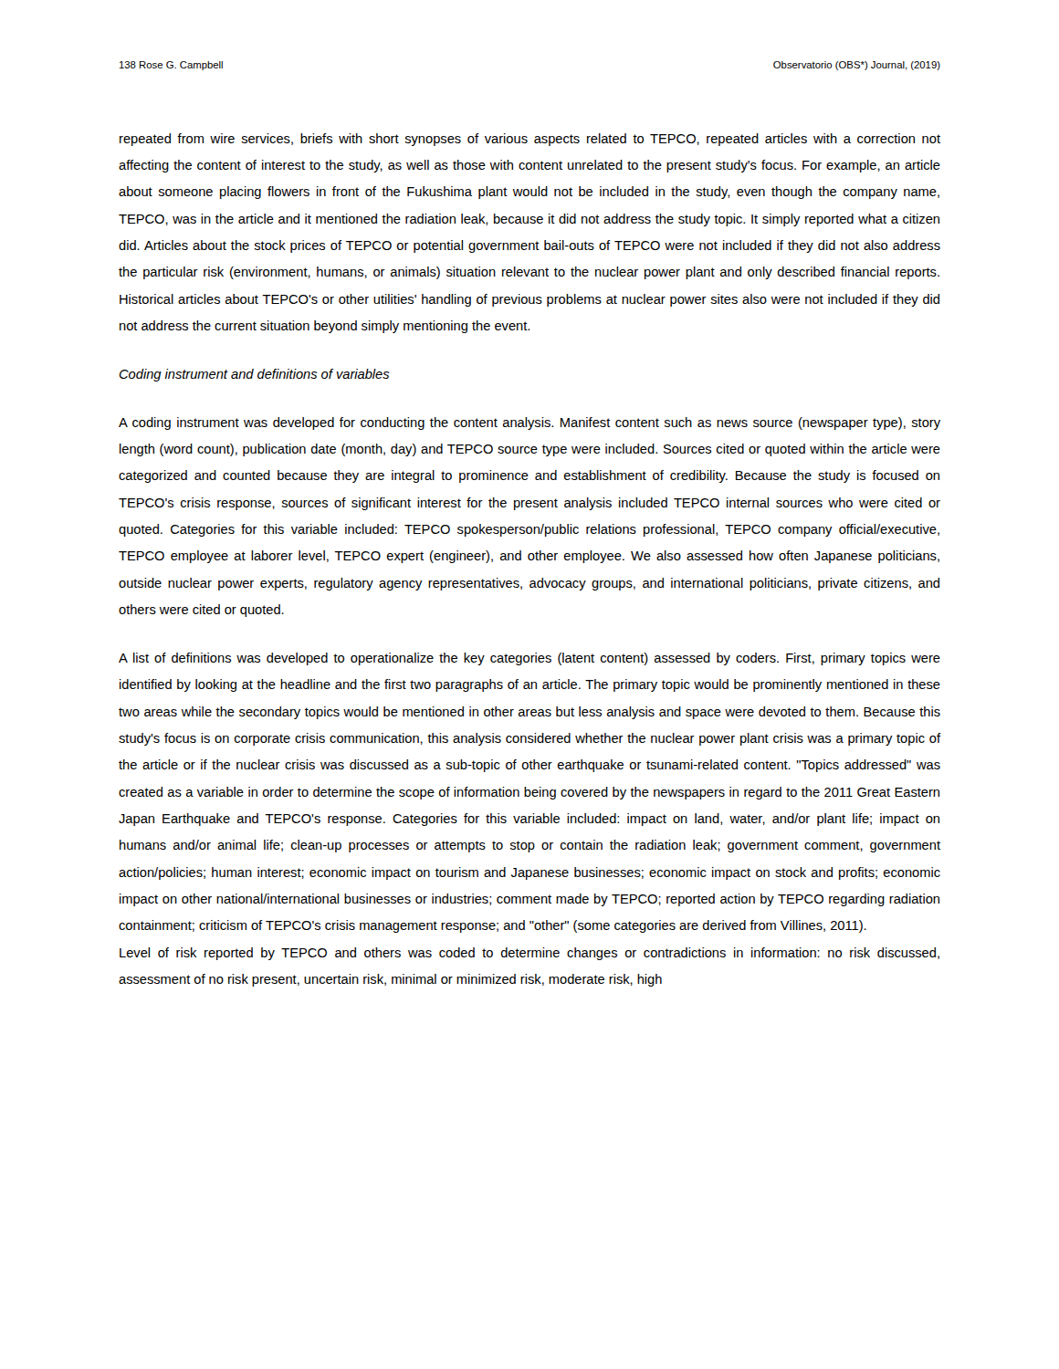138 Rose G. Campbell Observatorio (OBS*) Journal, (2019)
repeated from wire services, briefs with short synopses of various aspects related to TEPCO, repeated articles with a correction not affecting the content of interest to the study, as well as those with content unrelated to the present study's focus. For example, an article about someone placing flowers in front of the Fukushima plant would not be included in the study, even though the company name, TEPCO, was in the article and it mentioned the radiation leak, because it did not address the study topic. It simply reported what a citizen did. Articles about the stock prices of TEPCO or potential government bail-outs of TEPCO were not included if they did not also address the particular risk (environment, humans, or animals) situation relevant to the nuclear power plant and only described financial reports. Historical articles about TEPCO's or other utilities' handling of previous problems at nuclear power sites also were not included if they did not address the current situation beyond simply mentioning the event.
Coding instrument and definitions of variables
A coding instrument was developed for conducting the content analysis. Manifest content such as news source (newspaper type), story length (word count), publication date (month, day) and TEPCO source type were included. Sources cited or quoted within the article were categorized and counted because they are integral to prominence and establishment of credibility. Because the study is focused on TEPCO's crisis response, sources of significant interest for the present analysis included TEPCO internal sources who were cited or quoted. Categories for this variable included: TEPCO spokesperson/public relations professional, TEPCO company official/executive, TEPCO employee at laborer level, TEPCO expert (engineer), and other employee. We also assessed how often Japanese politicians, outside nuclear power experts, regulatory agency representatives, advocacy groups, and international politicians, private citizens, and others were cited or quoted.
A list of definitions was developed to operationalize the key categories (latent content) assessed by coders. First, primary topics were identified by looking at the headline and the first two paragraphs of an article. The primary topic would be prominently mentioned in these two areas while the secondary topics would be mentioned in other areas but less analysis and space were devoted to them. Because this study's focus is on corporate crisis communication, this analysis considered whether the nuclear power plant crisis was a primary topic of the article or if the nuclear crisis was discussed as a sub-topic of other earthquake or tsunami-related content. "Topics addressed" was created as a variable in order to determine the scope of information being covered by the newspapers in regard to the 2011 Great Eastern Japan Earthquake and TEPCO's response. Categories for this variable included: impact on land, water, and/or plant life; impact on humans and/or animal life; clean-up processes or attempts to stop or contain the radiation leak; government comment, government action/policies; human interest; economic impact on tourism and Japanese businesses; economic impact on stock and profits; economic impact on other national/international businesses or industries; comment made by TEPCO; reported action by TEPCO regarding radiation containment; criticism of TEPCO's crisis management response; and "other" (some categories are derived from Villines, 2011).
Level of risk reported by TEPCO and others was coded to determine changes or contradictions in information: no risk discussed, assessment of no risk present, uncertain risk, minimal or minimized risk, moderate risk, high